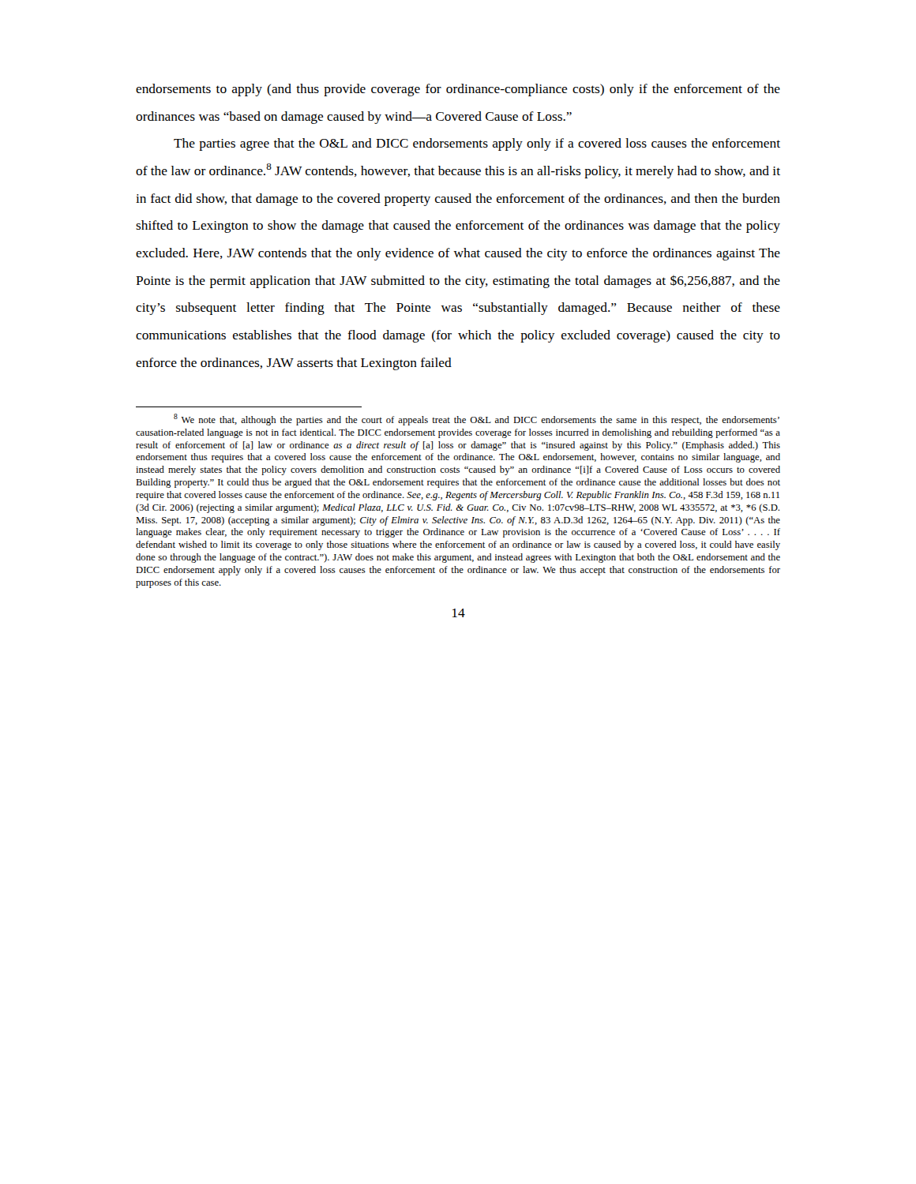endorsements to apply (and thus provide coverage for ordinance-compliance costs) only if the enforcement of the ordinances was “based on damage caused by wind—a Covered Cause of Loss.”
The parties agree that the O&L and DICC endorsements apply only if a covered loss causes the enforcement of the law or ordinance.8 JAW contends, however, that because this is an all-risks policy, it merely had to show, and it in fact did show, that damage to the covered property caused the enforcement of the ordinances, and then the burden shifted to Lexington to show the damage that caused the enforcement of the ordinances was damage that the policy excluded. Here, JAW contends that the only evidence of what caused the city to enforce the ordinances against The Pointe is the permit application that JAW submitted to the city, estimating the total damages at $6,256,887, and the city’s subsequent letter finding that The Pointe was “substantially damaged.” Because neither of these communications establishes that the flood damage (for which the policy excluded coverage) caused the city to enforce the ordinances, JAW asserts that Lexington failed
8 We note that, although the parties and the court of appeals treat the O&L and DICC endorsements the same in this respect, the endorsements’ causation-related language is not in fact identical. The DICC endorsement provides coverage for losses incurred in demolishing and rebuilding performed “as a result of enforcement of [a] law or ordinance as a direct result of [a] loss or damage” that is “insured against by this Policy.” (Emphasis added.) This endorsement thus requires that a covered loss cause the enforcement of the ordinance. The O&L endorsement, however, contains no similar language, and instead merely states that the policy covers demolition and construction costs “caused by” an ordinance “[i]f a Covered Cause of Loss occurs to covered Building property.” It could thus be argued that the O&L endorsement requires that the enforcement of the ordinance cause the additional losses but does not require that covered losses cause the enforcement of the ordinance. See, e.g., Regents of Mercersburg Coll. V. Republic Franklin Ins. Co., 458 F.3d 159, 168 n.11 (3d Cir. 2006) (rejecting a similar argument); Medical Plaza, LLC v. U.S. Fid. & Guar. Co., Civ No. 1:07cv98–LTS–RHW, 2008 WL 4335572, at *3, *6 (S.D. Miss. Sept. 17, 2008) (accepting a similar argument); City of Elmira v. Selective Ins. Co. of N.Y., 83 A.D.3d 1262, 1264–65 (N.Y. App. Div. 2011) (“As the language makes clear, the only requirement necessary to trigger the Ordinance or Law provision is the occurrence of a ‘Covered Cause of Loss’ . . . . If defendant wished to limit its coverage to only those situations where the enforcement of an ordinance or law is caused by a covered loss, it could have easily done so through the language of the contract.”). JAW does not make this argument, and instead agrees with Lexington that both the O&L endorsement and the DICC endorsement apply only if a covered loss causes the enforcement of the ordinance or law. We thus accept that construction of the endorsements for purposes of this case.
14